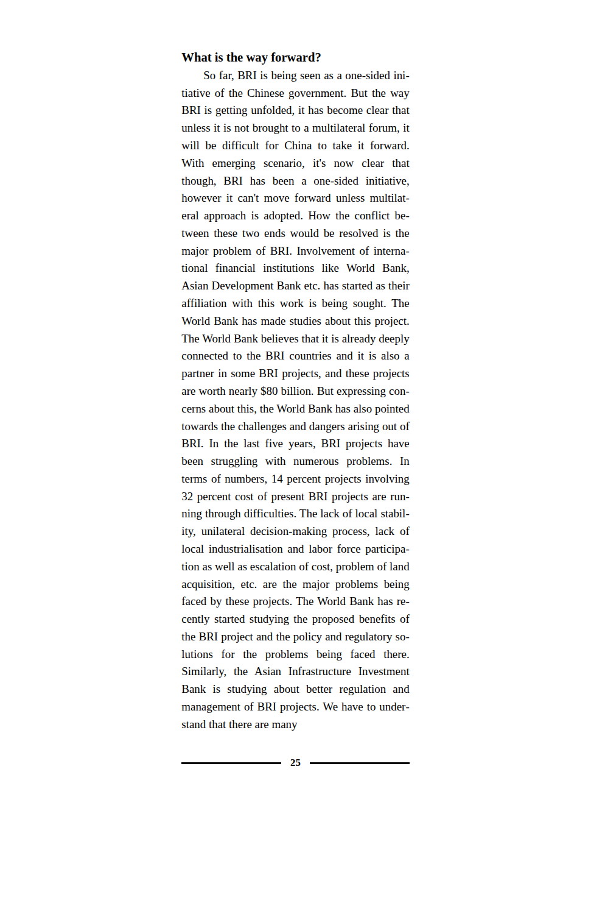What is the way forward?
So far, BRI is being seen as a one-sided initiative of the Chinese government. But the way BRI is getting unfolded, it has become clear that unless it is not brought to a multilateral forum, it will be difficult for China to take it forward. With emerging scenario, it's now clear that though, BRI has been a one-sided initiative, however it can't move forward unless multilateral approach is adopted. How the conflict between these two ends would be resolved is the major problem of BRI. Involvement of international financial institutions like World Bank, Asian Development Bank etc. has started as their affiliation with this work is being sought. The World Bank has made studies about this project. The World Bank believes that it is already deeply connected to the BRI countries and it is also a partner in some BRI projects, and these projects are worth nearly $80 billion. But expressing concerns about this, the World Bank has also pointed towards the challenges and dangers arising out of BRI. In the last five years, BRI projects have been struggling with numerous problems. In terms of numbers, 14 percent projects involving 32 percent cost of present BRI projects are running through difficulties. The lack of local stability, unilateral decision-making process, lack of local industrialisation and labor force participation as well as escalation of cost, problem of land acquisition, etc. are the major problems being faced by these projects. The World Bank has recently started studying the proposed benefits of the BRI project and the policy and regulatory solutions for the problems being faced there. Similarly, the Asian Infrastructure Investment Bank is studying about better regulation and management of BRI projects. We have to understand that there are many
25